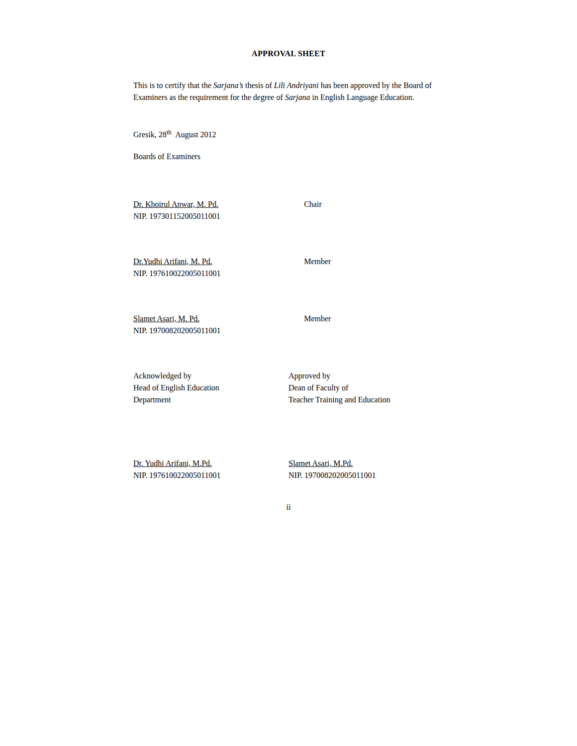APPROVAL SHEET
This is to certify that the Sarjana’s thesis of Lili Andriyani has been approved by the Board of Examiners as the requirement for the degree of Sarjana in English Language Education.
Gresik, 28th August 2012
Boards of Examiners
Dr. Khoirul Anwar, M. Pd. NIP. 197301152005011001
Chair
Dr.Yudhi Arifani, M. Pd. NIP. 197610022005011001
Member
Slamet Asari, M. Pd. NIP. 197008202005011001
Member
Acknowledged by
Head of English Education
Department
Dr. Yudhi Arifani, M.Pd.
NIP. 197610022005011001
Approved by
Dean of Faculty of
Teacher Training and Education
Slamet Asari, M.Pd.
NIP. 197008202005011001
ii